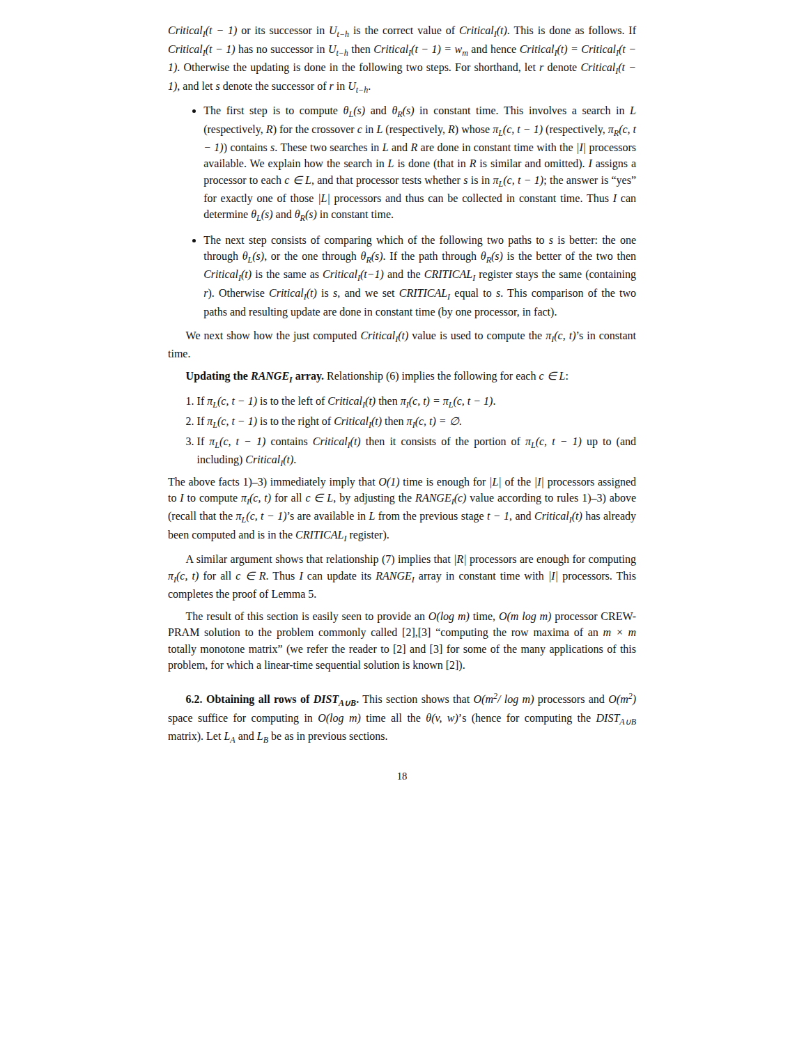CriticalI(t − 1) or its successor in Ut−h is the correct value of CriticalI(t). This is done as follows. If CriticalI(t − 1) has no successor in Ut−h then CriticalI(t − 1) = wm and hence CriticalI(t) = CriticalI(t − 1). Otherwise the updating is done in the following two steps. For shorthand, let r denote CriticalI(t − 1), and let s denote the successor of r in Ut−h.
The first step is to compute θL(s) and θR(s) in constant time. This involves a search in L (respectively, R) for the crossover c in L (respectively, R) whose πL(c, t − 1) (respectively, πR(c, t − 1)) contains s. These two searches in L and R are done in constant time with the |I| processors available. We explain how the search in L is done (that in R is similar and omitted). I assigns a processor to each c ∈ L, and that processor tests whether s is in πL(c, t − 1); the answer is “yes” for exactly one of those |L| processors and thus can be collected in constant time. Thus I can determine θL(s) and θR(s) in constant time.
The next step consists of comparing which of the following two paths to s is better: the one through θL(s), or the one through θR(s). If the path through θR(s) is the better of the two then CriticalI(t) is the same as CriticalI(t−1) and the CRITICALI register stays the same (containing r). Otherwise CriticalI(t) is s, and we set CRITICALI equal to s. This comparison of the two paths and resulting update are done in constant time (by one processor, in fact).
We next show how the just computed CriticalI(t) value is used to compute the πI(c, t)’s in constant time.
Updating the RANGEI array. Relationship (6) implies the following for each c ∈ L:
If πL(c, t − 1) is to the left of CriticalI(t) then πI(c, t) = πL(c, t − 1).
If πL(c, t − 1) is to the right of CriticalI(t) then πI(c, t) = ∅.
If πL(c, t − 1) contains CriticalI(t) then it consists of the portion of πL(c, t − 1) up to (and including) CriticalI(t).
The above facts 1)–3) immediately imply that O(1) time is enough for |L| of the |I| processors assigned to I to compute πI(c, t) for all c ∈ L, by adjusting the RANGEI(c) value according to rules 1)–3) above (recall that the πL(c, t − 1)’s are available in L from the previous stage t − 1, and CriticalI(t) has already been computed and is in the CRITICALI register).
A similar argument shows that relationship (7) implies that |R| processors are enough for computing πI(c, t) for all c ∈ R. Thus I can update its RANGEI array in constant time with |I| processors. This completes the proof of Lemma 5.
The result of this section is easily seen to provide an O(log m) time, O(m log m) processor CREW-PRAM solution to the problem commonly called [2],[3] “computing the row maxima of an m × m totally monotone matrix” (we refer the reader to [2] and [3] for some of the many applications of this problem, for which a linear-time sequential solution is known [2]).
6.2. Obtaining all rows of DISTA∪B. This section shows that O(m2/ log m) processors and O(m2) space suffice for computing in O(log m) time all the θ(v, w)’s (hence for computing the DISTA∪B matrix). Let LA and LB be as in previous sections.
18